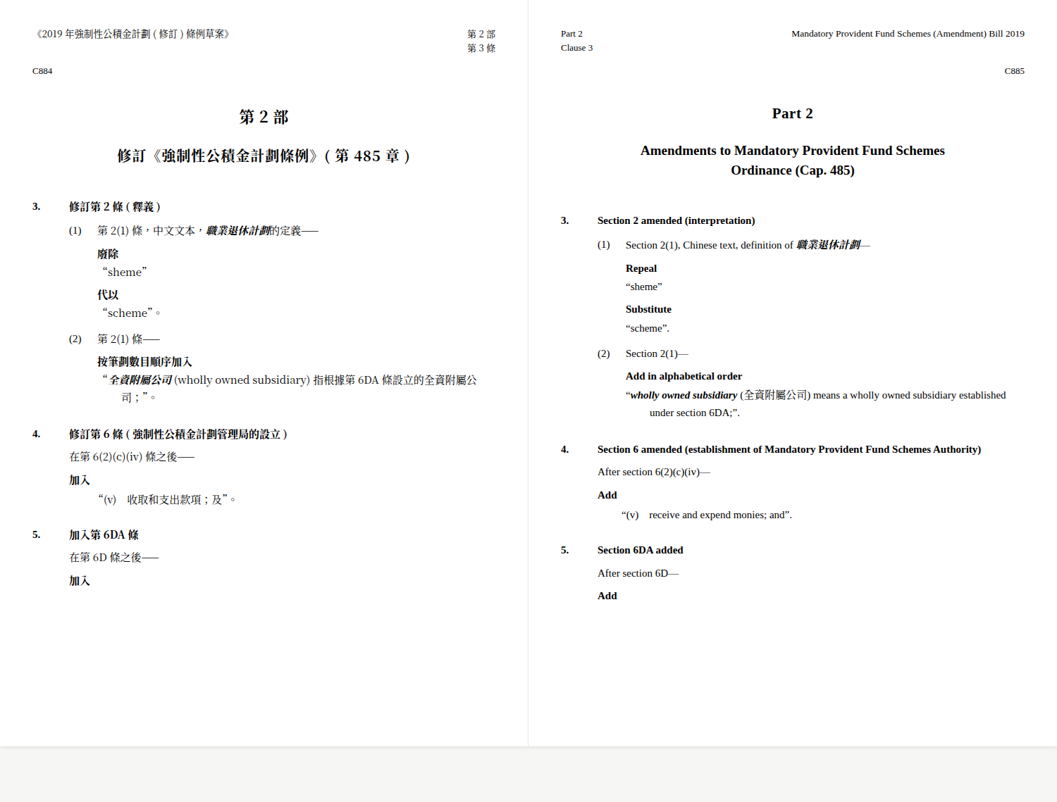《2019 年強制性公積金計劃 ( 修訂 ) 條例草案》
第 2 部
第 3 條
C884
第 2 部
修訂《強制性公積金計劃條例》( 第 485 章 )
3.
修訂第 2 條 ( 釋義 )
(1)
第 2(1) 條，中文文本，職業退休計劃的定義—— 廢除 “sheme” 代以 “scheme”。
(2)
第 2(1) 條—— 按筆劃數目順序加入 “全資附屬公司 (wholly owned subsidiary) 指根據第 6DA 條設立的全資附屬公司；”。
4.
修訂第 6 條 ( 強制性公積金計劃管理局的設立 )
在第 6(2)(c)(iv) 條之後——
加入
“(v)　收取和支出款項；及”。
5.
加入第 6DA 條
在第 6D 條之後——
加入
Part 2
Clause 3
Mandatory Provident Fund Schemes (Amendment) Bill 2019
C885
Part 2
Amendments to Mandatory Provident Fund Schemes
Ordinance (Cap. 485)
3.
Section 2 amended (interpretation)
(1)
Section 2(1), Chinese text, definition of 職業退休計劃— Repeal “sheme” Substitute “scheme”.
(2)
Section 2(1)— Add in alphabetical order “wholly owned subsidiary (全資附屬公司) means a wholly owned subsidiary established under section 6DA;”.
4.
Section 6 amended (establishment of Mandatory Provident Fund Schemes Authority)
After section 6(2)(c)(iv)—
Add
“(v)　receive and expend monies; and”.
5.
Section 6DA added
After section 6D—
Add